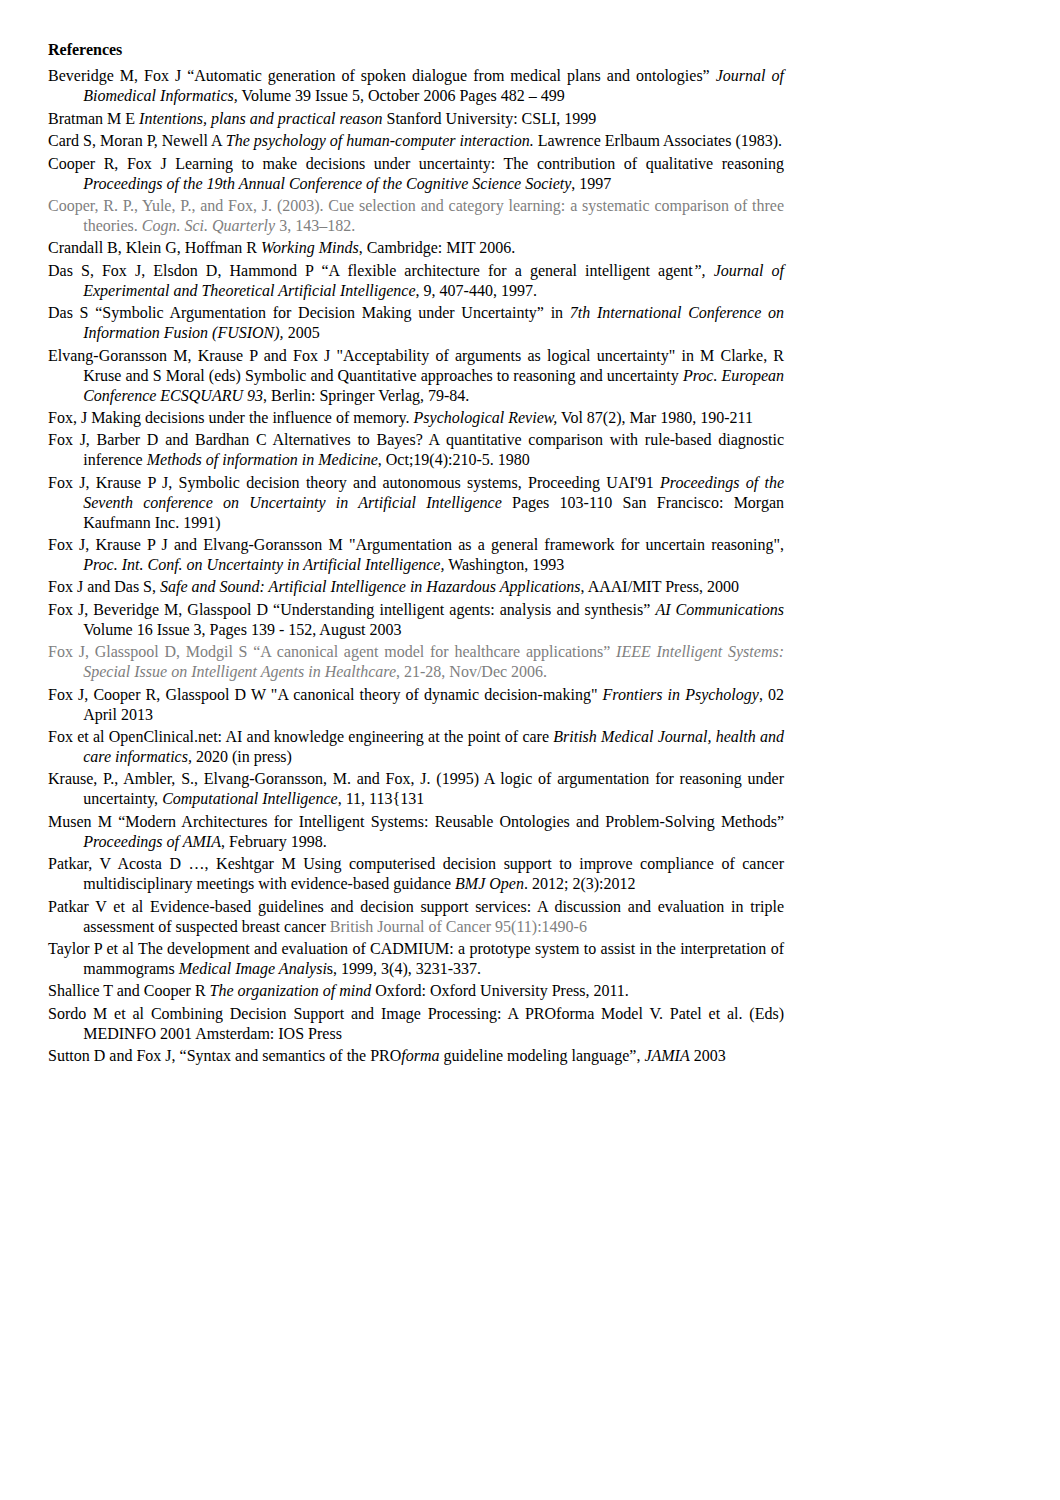References
Beveridge M, Fox J “Automatic generation of spoken dialogue from medical plans and ontologies” Journal of Biomedical Informatics, Volume 39 Issue 5, October 2006 Pages 482 – 499
Bratman M E Intentions, plans and practical reason Stanford University: CSLI, 1999
Card S, Moran P, Newell A The psychology of human-computer interaction. Lawrence Erlbaum Associates (1983).
Cooper R, Fox J Learning to make decisions under uncertainty: The contribution of qualitative reasoning Proceedings of the 19th Annual Conference of the Cognitive Science Society, 1997
Cooper, R. P., Yule, P., and Fox, J. (2003). Cue selection and category learning: a systematic comparison of three theories. Cogn. Sci. Quarterly 3, 143–182.
Crandall B, Klein G, Hoffman R Working Minds, Cambridge: MIT 2006.
Das S, Fox J, Elsdon D, Hammond P “A flexible architecture for a general intelligent agent”, Journal of Experimental and Theoretical Artificial Intelligence, 9, 407-440, 1997.
Das S “Symbolic Argumentation for Decision Making under Uncertainty” in 7th International Conference on Information Fusion (FUSION), 2005
Elvang-Goransson M, Krause P and Fox J "Acceptability of arguments as logical uncertainty" in M Clarke, R Kruse and S Moral (eds) Symbolic and Quantitative approaches to reasoning and uncertainty Proc. European Conference ECSQUARU 93, Berlin: Springer Verlag, 79-84.
Fox, J Making decisions under the influence of memory. Psychological Review, Vol 87(2), Mar 1980, 190-211
Fox J, Barber D and Bardhan C Alternatives to Bayes? A quantitative comparison with rule-based diagnostic inference Methods of information in Medicine, Oct;19(4):210-5. 1980
Fox J, Krause P J, Symbolic decision theory and autonomous systems, Proceeding UAI'91 Proceedings of the Seventh conference on Uncertainty in Artificial Intelligence Pages 103-110 San Francisco: Morgan Kaufmann Inc. 1991)
Fox J, Krause P J and Elvang-Goransson M "Argumentation as a general framework for uncertain reasoning", Proc. Int. Conf. on Uncertainty in Artificial Intelligence, Washington, 1993
Fox J and Das S, Safe and Sound: Artificial Intelligence in Hazardous Applications, AAAI/MIT Press, 2000
Fox J, Beveridge M, Glasspool D “Understanding intelligent agents: analysis and synthesis” AI Communications Volume 16 Issue 3, Pages 139 - 152, August 2003
Fox J, Glasspool D, Modgil S “A canonical agent model for healthcare applications” IEEE Intelligent Systems: Special Issue on Intelligent Agents in Healthcare, 21-28, Nov/Dec 2006.
Fox J, Cooper R, Glasspool D W "A canonical theory of dynamic decision-making" Frontiers in Psychology, 02 April 2013
Fox et al OpenClinical.net: AI and knowledge engineering at the point of care British Medical Journal, health and care informatics, 2020 (in press)
Krause, P., Ambler, S., Elvang-Goransson, M. and Fox, J. (1995) A logic of argumentation for reasoning under uncertainty, Computational Intelligence, 11, 113{131
Musen M “Modern Architectures for Intelligent Systems: Reusable Ontologies and Problem-Solving Methods” Proceedings of AMIA, February 1998.
Patkar, V Acosta D …, Keshtgar M Using computerised decision support to improve compliance of cancer multidisciplinary meetings with evidence-based guidance BMJ Open. 2012; 2(3):2012
Patkar V et al Evidence-based guidelines and decision support services: A discussion and evaluation in triple assessment of suspected breast cancer British Journal of Cancer 95(11):1490-6
Taylor P et al The development and evaluation of CADMIUM: a prototype system to assist in the interpretation of mammograms Medical Image Analysis, 1999, 3(4), 3231-337.
Shallice T and Cooper R The organization of mind Oxford: Oxford University Press, 2011.
Sordo M et al Combining Decision Support and Image Processing: A PROforma Model V. Patel et al. (Eds) MEDINFO 2001 Amsterdam: IOS Press
Sutton D and Fox J, “Syntax and semantics of the PROforma guideline modeling language”, JAMIA 2003